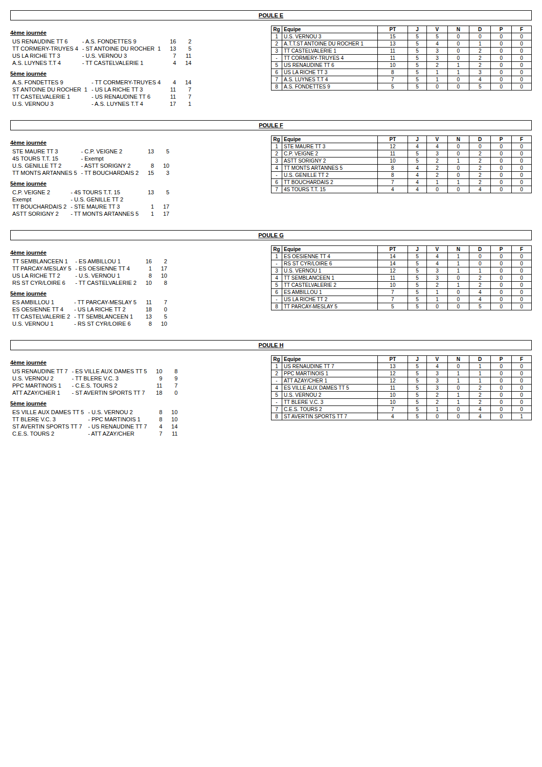POULE E
4ème journée
| US RENAUDINE TT 6 | - A.S. FONDETTES 9 | 16 | 2 |
| TT CORMERY-TRUYES 4 | - ST ANTOINE DU ROCHER 1 | 13 | 5 |
| US LA RICHE TT 3 | - U.S. VERNOU 3 | 7 | 11 |
| A.S. LUYNES T.T 4 | - TT CASTELVALERIE 1 | 4 | 14 |
5ème journée
| A.S. FONDETTES 9 | - TT CORMERY-TRUYES 4 | 4 | 14 |
| ST ANTOINE DU ROCHER 1 | - US LA RICHE TT 3 | 11 | 7 |
| TT CASTELVALERIE 1 | - US RENAUDINE TT 6 | 11 | 7 |
| U.S. VERNOU 3 | - A.S. LUYNES T.T 4 | 17 | 1 |
| Rg | Equipe | PT | J | V | N | D | P | F |
| --- | --- | --- | --- | --- | --- | --- | --- | --- |
| 1 | U.S. VERNOU 3 | 15 | 5 | 5 | 0 | 0 | 0 | 0 |
| 2 | A.T.T.ST ANTOINE DU ROCHER 1 | 13 | 5 | 4 | 0 | 1 | 0 | 0 |
| 3 | TT CASTELVALERIE 1 | 11 | 5 | 3 | 0 | 2 | 0 | 0 |
| - | TT CORMERY-TRUYES 4 | 11 | 5 | 3 | 0 | 2 | 0 | 0 |
| 5 | US RENAUDINE TT 6 | 10 | 5 | 2 | 1 | 2 | 0 | 0 |
| 6 | US LA RICHE TT 3 | 8 | 5 | 1 | 1 | 3 | 0 | 0 |
| 7 | A.S. LUYNES T.T 4 | 7 | 5 | 1 | 0 | 4 | 0 | 0 |
| 8 | A.S. FONDETTES 9 | 5 | 5 | 0 | 0 | 5 | 0 | 0 |
POULE F
4ème journée
| STE MAURE TT 3 | - C.P. VEIGNE 2 | 13 | 5 |
| 4S TOURS T.T. 15 | - Exempt | | |
| U.S. GENILLE TT 2 | - ASTT SORIGNY 2 | 8 | 10 |
| TT MONTS ARTANNES 5 | - TT BOUCHARDAIS 2 | 15 | 3 |
5ème journée
| C.P. VEIGNE 2 | - 4S TOURS T.T. 15 | 13 | 5 |
| Exempt | - U.S. GENILLE TT 2 | | |
| TT BOUCHARDAIS 2 | - STE MAURE TT 3 | 1 | 17 |
| ASTT SORIGNY 2 | - TT MONTS ARTANNES 5 | 1 | 17 |
| Rg | Equipe | PT | J | V | N | D | P | F |
| --- | --- | --- | --- | --- | --- | --- | --- | --- |
| 1 | STE MAURE TT 3 | 12 | 4 | 4 | 0 | 0 | 0 | 0 |
| 2 | C.P. VEIGNE 2 | 11 | 5 | 3 | 0 | 2 | 0 | 0 |
| 3 | ASTT SORIGNY 2 | 10 | 5 | 2 | 1 | 2 | 0 | 0 |
| 4 | TT MONTS ARTANNES 5 | 8 | 4 | 2 | 0 | 2 | 0 | 0 |
| - | U.S. GENILLE TT 2 | 8 | 4 | 2 | 0 | 2 | 0 | 0 |
| 6 | TT BOUCHARDAIS 2 | 7 | 4 | 1 | 1 | 2 | 0 | 0 |
| 7 | 4S TOURS T.T. 15 | 4 | 4 | 0 | 0 | 4 | 0 | 0 |
POULE G
4ème journée
| TT SEMBLANCEEN 1 | - ES AMBILLOU 1 | 16 | 2 |
| TT PARCAY-MESLAY 5 | - ES OESIENNE TT 4 | 1 | 17 |
| US LA RICHE TT 2 | - U.S. VERNOU 1 | 8 | 10 |
| RS ST CYR/LOIRE 6 | - TT CASTELVALERIE 2 | 10 | 8 |
5ème journée
| ES AMBILLOU 1 | - TT PARCAY-MESLAY 5 | 11 | 7 |
| ES OESIENNE TT 4 | - US LA RICHE TT 2 | 18 | 0 |
| TT CASTELVALERIE 2 | - TT SEMBLANCEEN 1 | 13 | 5 |
| U.S. VERNOU 1 | - RS ST CYR/LOIRE 6 | 8 | 10 |
| Rg | Equipe | PT | J | V | N | D | P | F |
| --- | --- | --- | --- | --- | --- | --- | --- | --- |
| 1 | ES OESIENNE TT 4 | 14 | 5 | 4 | 1 | 0 | 0 | 0 |
| - | RS ST CYR/LOIRE 6 | 14 | 5 | 4 | 1 | 0 | 0 | 0 |
| 3 | U.S. VERNOU 1 | 12 | 5 | 3 | 1 | 1 | 0 | 0 |
| 4 | TT SEMBLANCEEN 1 | 11 | 5 | 3 | 0 | 2 | 0 | 0 |
| 5 | TT CASTELVALERIE 2 | 10 | 5 | 2 | 1 | 2 | 0 | 0 |
| 6 | ES AMBILLOU 1 | 7 | 5 | 1 | 0 | 4 | 0 | 0 |
| - | US LA RICHE TT 2 | 7 | 5 | 1 | 0 | 4 | 0 | 0 |
| 8 | TT PARCAY-MESLAY 5 | 5 | 5 | 0 | 0 | 5 | 0 | 0 |
POULE H
4ème journée
| US RENAUDINE TT 7 | - ES VILLE AUX DAMES TT 5 | 10 | 8 |
| U.S. VERNOU 2 | - TT BLERE V.C. 3 | 9 | 9 |
| PPC MARTINOIS 1 | - C.E.S. TOURS 2 | 11 | 7 |
| ATT AZAY/CHER 1 | - ST AVERTIN SPORTS TT 7 | 18 | 0 |
5ème journée
| ES VILLE AUX DAMES TT 5 | - U.S. VERNOU 2 | 8 | 10 |
| TT BLERE V.C. 3 | - PPC MARTINOIS 1 | 8 | 10 |
| ST AVERTIN SPORTS TT 7 | - US RENAUDINE TT 7 | 4 | 14 |
| C.E.S. TOURS 2 | - ATT AZAY/CHER | 7 | 11 |
| Rg | Equipe | PT | J | V | N | D | P | F |
| --- | --- | --- | --- | --- | --- | --- | --- | --- |
| 1 | US RENAUDINE TT 7 | 13 | 5 | 4 | 0 | 1 | 0 | 0 |
| 2 | PPC MARTINOIS 1 | 12 | 5 | 3 | 1 | 1 | 0 | 0 |
| - | ATT AZAY/CHER 1 | 12 | 5 | 3 | 1 | 1 | 0 | 0 |
| 4 | ES VILLE AUX DAMES TT 5 | 11 | 5 | 3 | 0 | 2 | 0 | 0 |
| 5 | U.S. VERNOU 2 | 10 | 5 | 2 | 1 | 2 | 0 | 0 |
| - | TT BLERE V.C. 3 | 10 | 5 | 2 | 1 | 2 | 0 | 0 |
| 7 | C.E.S. TOURS 2 | 7 | 5 | 1 | 0 | 4 | 0 | 0 |
| 8 | ST AVERTIN SPORTS TT 7 | 4 | 5 | 0 | 0 | 4 | 0 | 1 |